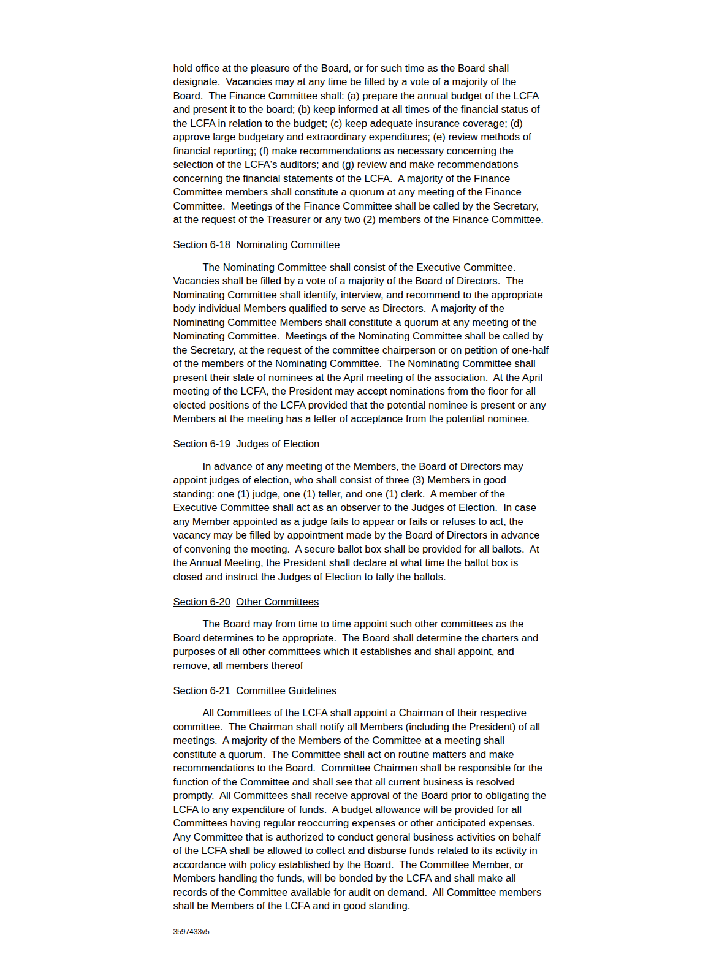hold office at the pleasure of the Board, or for such time as the Board shall designate. Vacancies may at any time be filled by a vote of a majority of the Board. The Finance Committee shall: (a) prepare the annual budget of the LCFA and present it to the board; (b) keep informed at all times of the financial status of the LCFA in relation to the budget; (c) keep adequate insurance coverage; (d) approve large budgetary and extraordinary expenditures; (e) review methods of financial reporting; (f) make recommendations as necessary concerning the selection of the LCFA's auditors; and (g) review and make recommendations concerning the financial statements of the LCFA. A majority of the Finance Committee members shall constitute a quorum at any meeting of the Finance Committee. Meetings of the Finance Committee shall be called by the Secretary, at the request of the Treasurer or any two (2) members of the Finance Committee.
Section 6-18 Nominating Committee
The Nominating Committee shall consist of the Executive Committee. Vacancies shall be filled by a vote of a majority of the Board of Directors. The Nominating Committee shall identify, interview, and recommend to the appropriate body individual Members qualified to serve as Directors. A majority of the Nominating Committee Members shall constitute a quorum at any meeting of the Nominating Committee. Meetings of the Nominating Committee shall be called by the Secretary, at the request of the committee chairperson or on petition of one-half of the members of the Nominating Committee. The Nominating Committee shall present their slate of nominees at the April meeting of the association. At the April meeting of the LCFA, the President may accept nominations from the floor for all elected positions of the LCFA provided that the potential nominee is present or any Members at the meeting has a letter of acceptance from the potential nominee.
Section 6-19 Judges of Election
In advance of any meeting of the Members, the Board of Directors may appoint judges of election, who shall consist of three (3) Members in good standing: one (1) judge, one (1) teller, and one (1) clerk. A member of the Executive Committee shall act as an observer to the Judges of Election. In case any Member appointed as a judge fails to appear or fails or refuses to act, the vacancy may be filled by appointment made by the Board of Directors in advance of convening the meeting. A secure ballot box shall be provided for all ballots. At the Annual Meeting, the President shall declare at what time the ballot box is closed and instruct the Judges of Election to tally the ballots.
Section 6-20 Other Committees
The Board may from time to time appoint such other committees as the Board determines to be appropriate. The Board shall determine the charters and purposes of all other committees which it establishes and shall appoint, and remove, all members thereof
Section 6-21 Committee Guidelines
All Committees of the LCFA shall appoint a Chairman of their respective committee. The Chairman shall notify all Members (including the President) of all meetings. A majority of the Members of the Committee at a meeting shall constitute a quorum. The Committee shall act on routine matters and make recommendations to the Board. Committee Chairmen shall be responsible for the function of the Committee and shall see that all current business is resolved promptly. All Committees shall receive approval of the Board prior to obligating the LCFA to any expenditure of funds. A budget allowance will be provided for all Committees having regular reoccurring expenses or other anticipated expenses. Any Committee that is authorized to conduct general business activities on behalf of the LCFA shall be allowed to collect and disburse funds related to its activity in accordance with policy established by the Board. The Committee Member, or Members handling the funds, will be bonded by the LCFA and shall make all records of the Committee available for audit on demand. All Committee members shall be Members of the LCFA and in good standing.
3597433v5